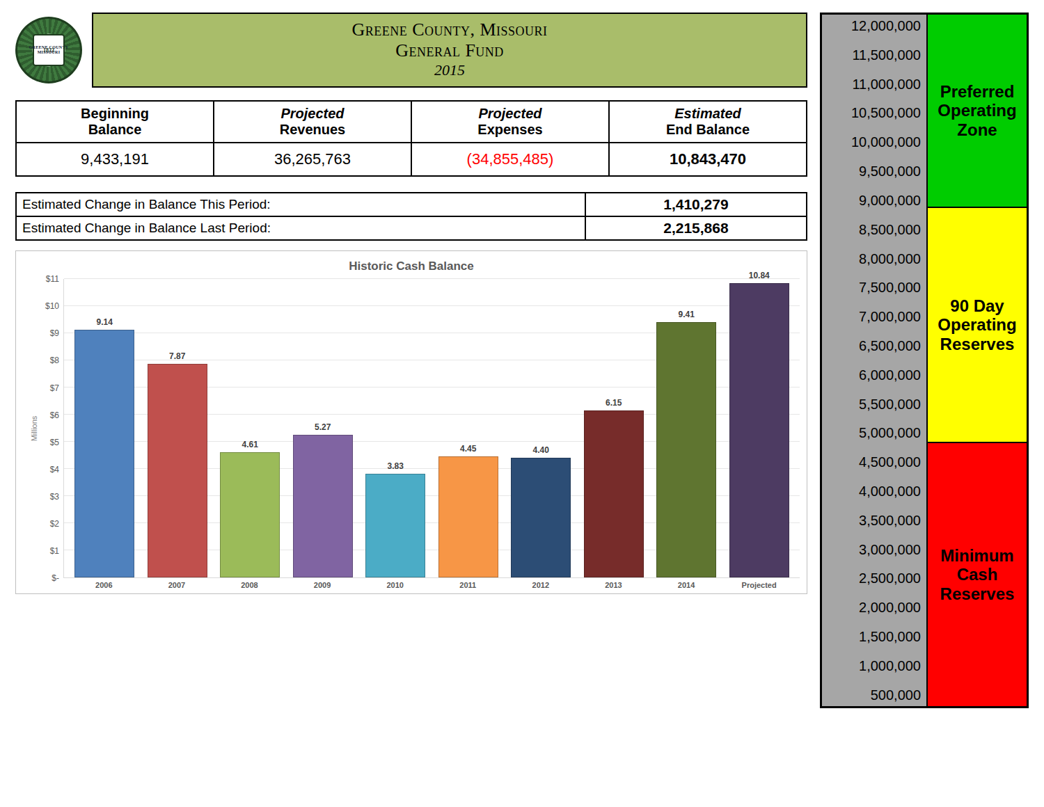1833
Greene County, Missouri
General Fund
2015
| Beginning Balance | Projected Revenues | Projected Expenses | Estimated End Balance |
| --- | --- | --- | --- |
| 9,433,191 | 36,265,763 | (34,855,485) | 10,843,470 |
| Estimated Change in Balance This Period: | 1,410,279 |
| Estimated Change in Balance Last Period: | 2,215,868 |
Historic Cash Balance
Millions
$11
$10
$9
$8
$7
$6
$5
$4
$3
$2
$1
$-
9.14
7.87
4.61
5.27
3.83
4.45
4.40
6.15
9.41
10.84
2006 2007 2008 2009 2010 2011 2012 2013 2014 Projected
12,000,000 11,500,000 11,000,000 10,500,000 10,000,000 9,500,000 9,000,000 8,500,000 8,000,000 7,500,000 7,000,000 6,500,000 6,000,000 5,500,000 5,000,000 4,500,000 4,000,000 3,500,000 3,000,000 2,500,000 2,000,000 1,500,000 1,000,000 500,000
Preferred
Operating
Zone
90 Day
Operating
Reserves
Minimum
Cash
Reserves